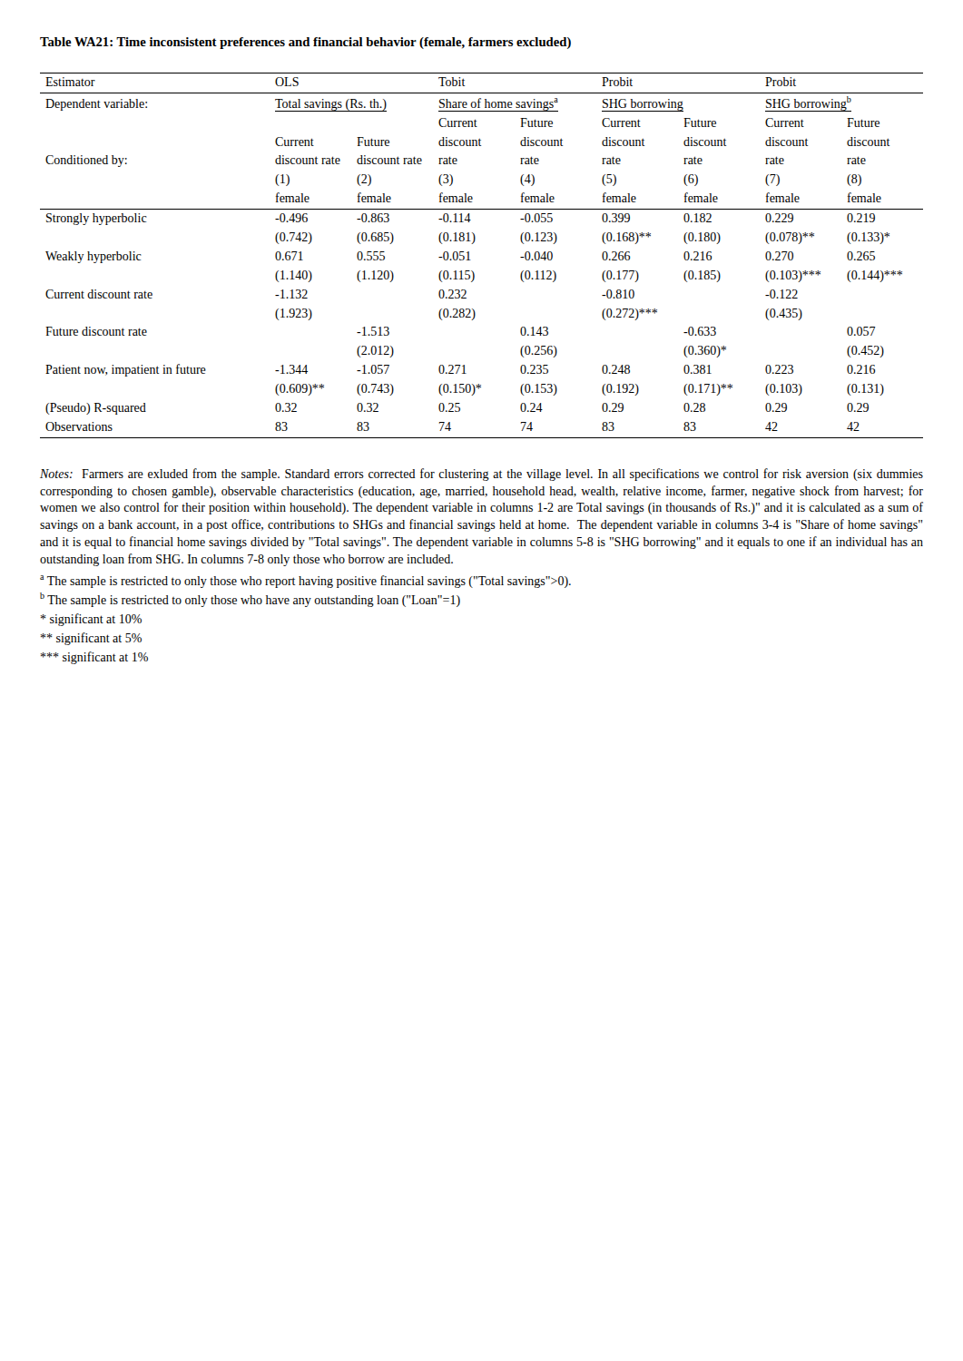Table WA21: Time inconsistent preferences and financial behavior (female, farmers excluded)
| Estimator | OLS | Tobit | Probit | Probit |
| Dependent variable: | Total savings (Rs. th.) | Share of home savings a | SHG borrowing | SHG borrowing b |
| | | | Current | Future | Current | Future | Current | Future |
| | Current | Future | discount | discount | discount | discount | discount | discount |
| Conditioned by: | discount rate | discount rate | rate | rate | rate | rate | rate | rate |
| | (1) | (2) | (3) | (4) | (5) | (6) | (7) | (8) |
| | female | female | female | female | female | female | female | female |
| Strongly hyperbolic | -0.496 | -0.863 | -0.114 | -0.055 | 0.399 | 0.182 | 0.229 | 0.219 |
| | (0.742) | (0.685) | (0.181) | (0.123) | (0.168)** | (0.180) | (0.078)** | (0.133)* |
| Weakly hyperbolic | 0.671 | 0.555 | -0.051 | -0.040 | 0.266 | 0.216 | 0.270 | 0.265 |
| | (1.140) | (1.120) | (0.115) | (0.112) | (0.177) | (0.185) | (0.103)*** | (0.144)*** |
| Current discount rate | -1.132 | | 0.232 | | -0.810 | | -0.122 | |
| | (1.923) | | (0.282) | | (0.272)*** | | (0.435) | |
| Future discount rate | | -1.513 | | 0.143 | | -0.633 | | 0.057 |
| | | (2.012) | | (0.256) | | (0.360)* | | (0.452) |
| Patient now, impatient in future | -1.344 | -1.057 | 0.271 | 0.235 | 0.248 | 0.381 | 0.223 | 0.216 |
| | (0.609)** | (0.743) | (0.150)* | (0.153) | (0.192) | (0.171)** | (0.103) | (0.131) |
| (Pseudo) R-squared | 0.32 | 0.32 | 0.25 | 0.24 | 0.29 | 0.28 | 0.29 | 0.29 |
| Observations | 83 | 83 | 74 | 74 | 83 | 83 | 42 | 42 |
Notes: Farmers are exluded from the sample. Standard errors corrected for clustering at the village level. In all specifications we control for risk aversion (six dummies corresponding to chosen gamble), observable characteristics (education, age, married, household head, wealth, relative income, farmer, negative shock from harvest; for women we also control for their position within household). The dependent variable in columns 1-2 are Total savings (in thousands of Rs.)" and it is calculated as a sum of savings on a bank account, in a post office, contributions to SHGs and financial savings held at home. The dependent variable in columns 3-4 is "Share of home savings" and it is equal to financial home savings divided by "Total savings". The dependent variable in columns 5-8 is "SHG borrowing" and it equals to one if an individual has an outstanding loan from SHG. In columns 7-8 only those who borrow are included.
a The sample is restricted to only those who report having positive financial savings ("Total savings">0).
b The sample is restricted to only those who have any outstanding loan ("Loan"=1)
* significant at 10%
** significant at 5%
*** significant at 1%